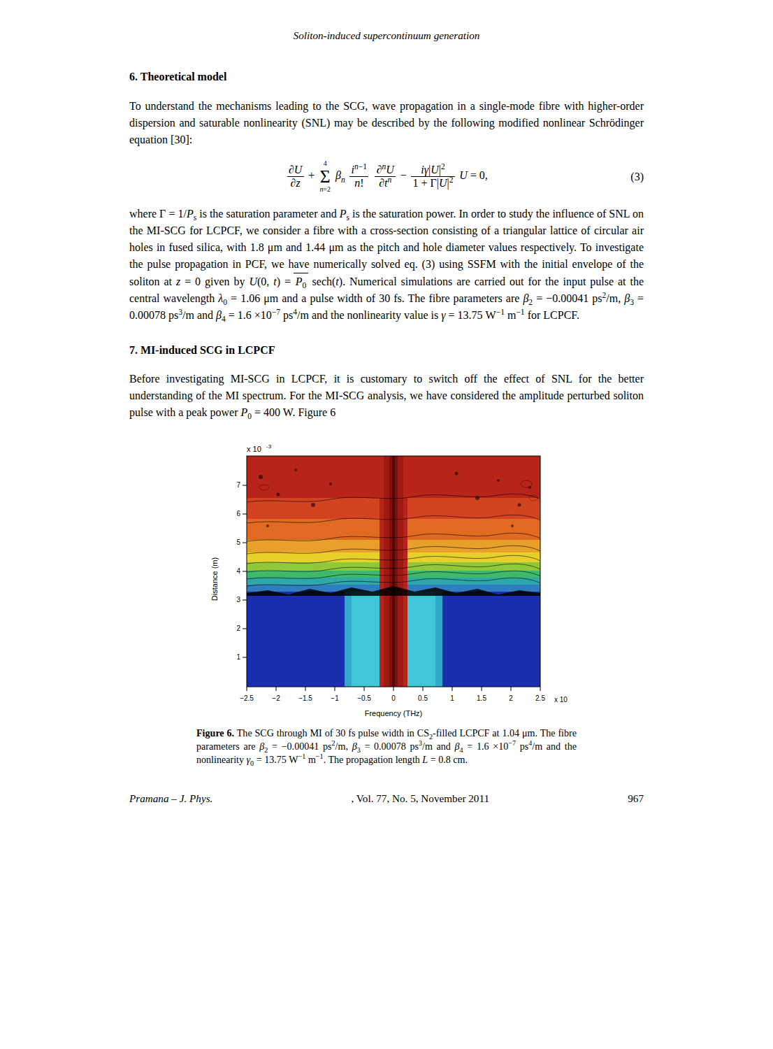Soliton-induced supercontinuum generation
6. Theoretical model
To understand the mechanisms leading to the SCG, wave propagation in a single-mode fibre with higher-order dispersion and saturable nonlinearity (SNL) may be described by the following modified nonlinear Schrödinger equation [30]:
∂U∂z + 4 Σn=2 βn in−1 n! ∂nU∂tn − iγ|U|21 + Γ|U|2 U = 0, (3)
where Γ = 1/Ps is the saturation parameter and Ps is the saturation power. In order to study the influence of SNL on the MI-SCG for LCPCF, we consider a fibre with a cross-section consisting of a triangular lattice of circular air holes in fused silica, with 1.8 μm and 1.44 μm as the pitch and hole diameter values respectively. To investigate the pulse propagation in PCF, we have numerically solved eq. (3) using SSFM with the initial envelope of the soliton at z = 0 given by U(0, t) = P0 sech(t). Numerical simulations are carried out for the input pulse at the central wavelength λ0 = 1.06 μm and a pulse width of 30 fs. The fibre parameters are β2 = −0.00041 ps2/m, β3 = 0.00078 ps3/m and β4 = 1.6 ×10−7 ps4/m and the nonlinearity value is γ = 13.75 W−1 m−1 for LCPCF.
7. MI-induced SCG in LCPCF
Before investigating MI-SCG in LCPCF, it is customary to switch off the effect of SNL for the better understanding of the MI spectrum. For the MI-SCG analysis, we have considered the amplitude perturbed soliton pulse with a peak power P0 = 400 W. Figure 6
Figure 6. The SCG through MI of 30 fs pulse width in CS2-filled LCPCF at 1.04 μm. The fibre parameters are β2 = −0.00041 ps2/m, β3 = 0.00078 ps3/m and β4 = 1.6 ×10−7 ps4/m and the nonlinearity γ0 = 13.75 W−1 m−1. The propagation length L = 0.8 cm.
Pramana – J. Phys., Vol. 77, No. 5, November 2011 967